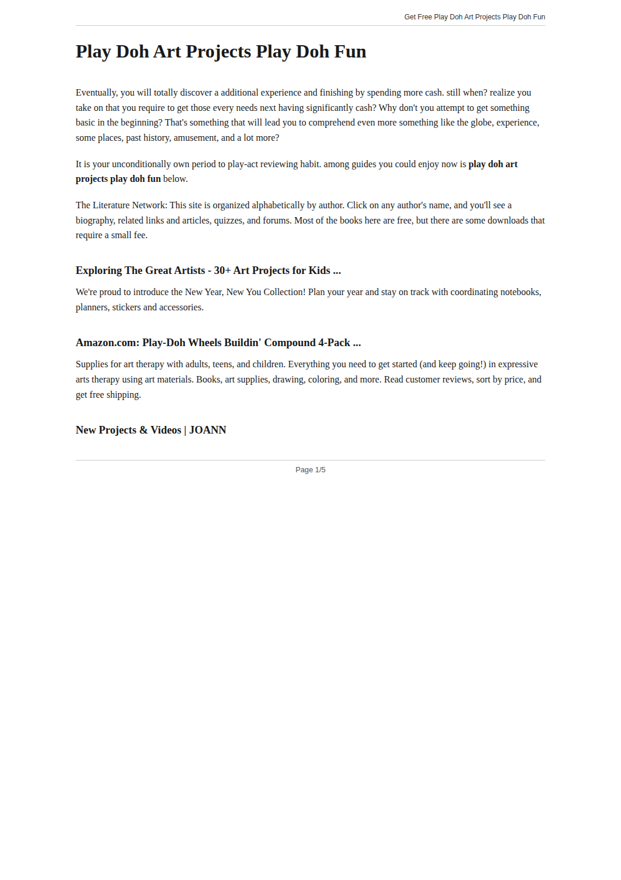Get Free Play Doh Art Projects Play Doh Fun
Play Doh Art Projects Play Doh Fun
Eventually, you will totally discover a additional experience and finishing by spending more cash. still when? realize you take on that you require to get those every needs next having significantly cash? Why don't you attempt to get something basic in the beginning? That's something that will lead you to comprehend even more something like the globe, experience, some places, past history, amusement, and a lot more?
It is your unconditionally own period to play-act reviewing habit. among guides you could enjoy now is play doh art projects play doh fun below.
The Literature Network: This site is organized alphabetically by author. Click on any author's name, and you'll see a biography, related links and articles, quizzes, and forums. Most of the books here are free, but there are some downloads that require a small fee.
Exploring The Great Artists - 30+ Art Projects for Kids ...
We're proud to introduce the New Year, New You Collection! Plan your year and stay on track with coordinating notebooks, planners, stickers and accessories.
Amazon.com: Play-Doh Wheels Buildin' Compound 4-Pack ...
Supplies for art therapy with adults, teens, and children. Everything you need to get started (and keep going!) in expressive arts therapy using art materials. Books, art supplies, drawing, coloring, and more. Read customer reviews, sort by price, and get free shipping.
New Projects & Videos | JOANN
Page 1/5